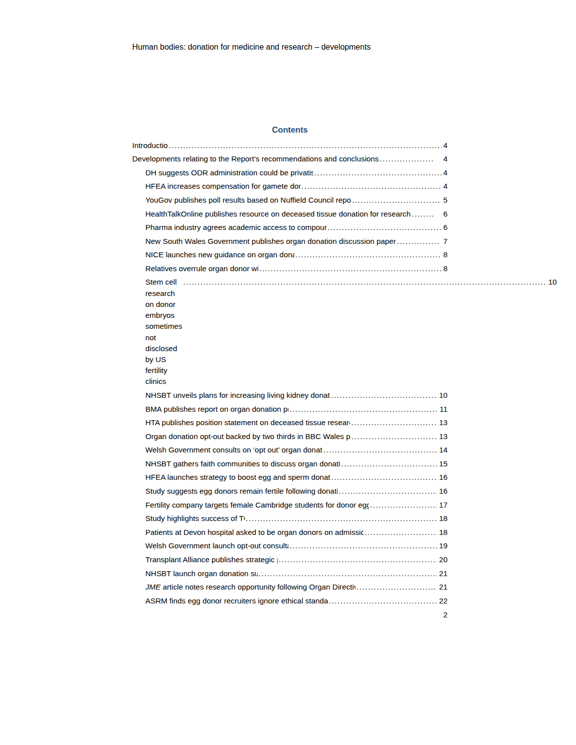Human bodies: donation for medicine and research – developments
Contents
Introduction ........................................................................................................... 4
Developments relating to the Report’s recommendations and conclusions ................... 4
DH suggests ODR administration could be privatised ............................................... 4
HFEA increases compensation for gamete donors ..................................................... 4
YouGov publishes poll results based on Nuffield Council report ................................ 5
HealthTalkOnline publishes resource on deceased tissue donation for research ........ 6
Pharma industry agrees academic access to compounds .......................................... 6
New South Wales Government publishes organ donation discussion paper ............... 7
NICE launches new guidance on organ donation ........................................................ 8
Relatives overrule organ donor wishes ......................................................................... 8
Stem cell research on donor embryos sometimes not disclosed by US fertility clinics ............................................................................................................................... 10
NHSBT unveils plans for increasing living kidney donation ....................................... 10
BMA publishes report on organ donation policy ......................................................... 11
HTA publishes position statement on deceased tissue research ............................... 13
Organ donation opt-out backed by two thirds in BBC Wales poll ............................... 13
Welsh Government consults on ‘opt out’ organ donation .......................................... 14
NHSBT gathers faith communities to discuss organ donation ................................... 15
HFEA launches strategy to boost egg and sperm donation ....................................... 16
Study suggests egg donors remain fertile following donation .................................... 16
Fertility company targets female Cambridge students for donor eggs ........................ 17
Study highlights success of TOPS ............................................................................. 18
Patients at Devon hospital asked to be organ donors on admission .......................... 18
Welsh Government launch opt-out consultation ......................................................... 19
Transplant Alliance publishes strategic plan ............................................................. 20
NHSBT launch organ donation survey ....................................................................... 21
JME article notes research opportunity following Organ Directive ............................. 21
ASRM finds egg donor recruiters ignore ethical standards ........................................ 22
2